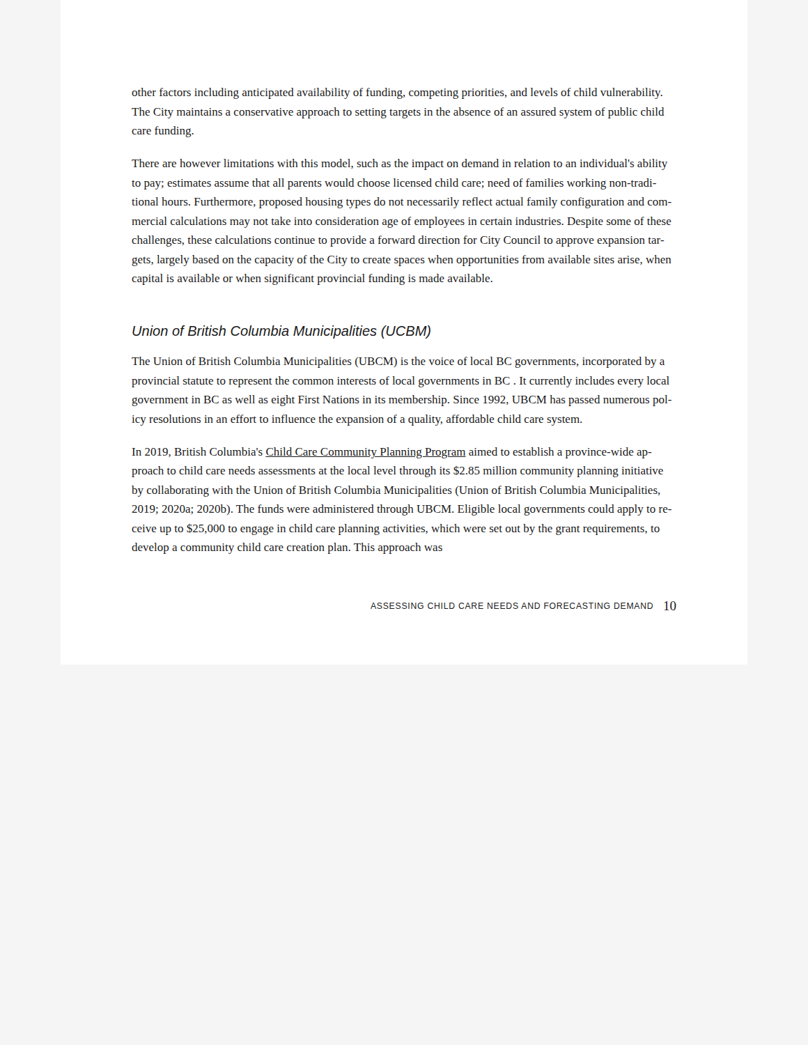other factors including anticipated availability of funding, competing priorities, and levels of child vulnerability. The City maintains a conservative approach to setting targets in the absence of an assured system of public child care funding.
There are however limitations with this model, such as the impact on demand in relation to an individual's ability to pay; estimates assume that all parents would choose licensed child care; need of families working non-traditional hours. Furthermore, proposed housing types do not necessarily reflect actual family configuration and commercial calculations may not take into consideration age of employees in certain industries. Despite some of these challenges, these calculations continue to provide a forward direction for City Council to approve expansion targets, largely based on the capacity of the City to create spaces when opportunities from available sites arise, when capital is available or when significant provincial funding is made available.
Union of British Columbia Municipalities (UCBM)
The Union of British Columbia Municipalities (UBCM) is the voice of local BC governments, incorporated by a provincial statute to represent the common interests of local governments in BC . It currently includes every local government in BC as well as eight First Nations in its membership. Since 1992, UBCM has passed numerous policy resolutions in an effort to influence the expansion of a quality, affordable child care system.
In 2019, British Columbia's Child Care Community Planning Program aimed to establish a province-wide approach to child care needs assessments at the local level through its $2.85 million community planning initiative by collaborating with the Union of British Columbia Municipalities (Union of British Columbia Municipalities, 2019; 2020a; 2020b). The funds were administered through UBCM. Eligible local governments could apply to receive up to $25,000 to engage in child care planning activities, which were set out by the grant requirements, to develop a community child care creation plan. This approach was
Assessing Child Care Needs and Forecasting Demand 10